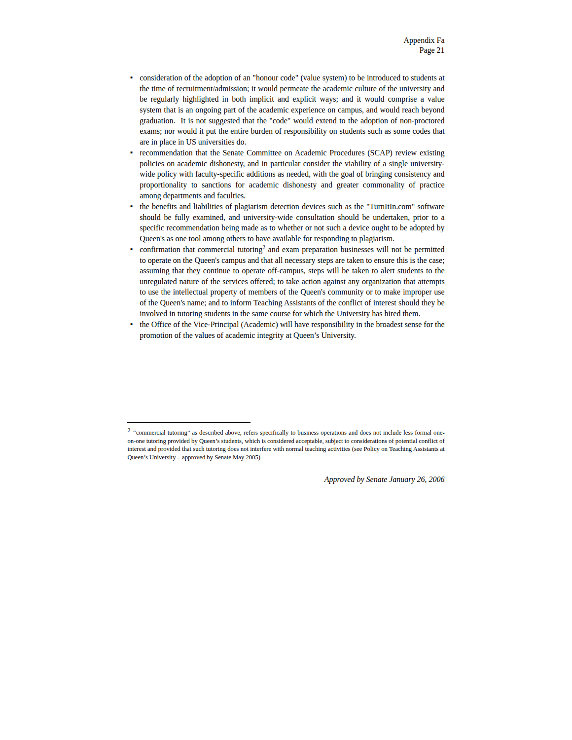Appendix Fa
Page 21
consideration of the adoption of an "honour code" (value system) to be introduced to students at the time of recruitment/admission; it would permeate the academic culture of the university and be regularly highlighted in both implicit and explicit ways; and it would comprise a value system that is an ongoing part of the academic experience on campus, and would reach beyond graduation. It is not suggested that the "code" would extend to the adoption of non-proctored exams; nor would it put the entire burden of responsibility on students such as some codes that are in place in US universities do.
recommendation that the Senate Committee on Academic Procedures (SCAP) review existing policies on academic dishonesty, and in particular consider the viability of a single university-wide policy with faculty-specific additions as needed, with the goal of bringing consistency and proportionality to sanctions for academic dishonesty and greater commonality of practice among departments and faculties.
the benefits and liabilities of plagiarism detection devices such as the "TurnItIn.com" software should be fully examined, and university-wide consultation should be undertaken, prior to a specific recommendation being made as to whether or not such a device ought to be adopted by Queen's as one tool among others to have available for responding to plagiarism.
confirmation that commercial tutoring2 and exam preparation businesses will not be permitted to operate on the Queen's campus and that all necessary steps are taken to ensure this is the case; assuming that they continue to operate off-campus, steps will be taken to alert students to the unregulated nature of the services offered; to take action against any organization that attempts to use the intellectual property of members of the Queen's community or to make improper use of the Queen's name; and to inform Teaching Assistants of the conflict of interest should they be involved in tutoring students in the same course for which the University has hired them.
the Office of the Vice-Principal (Academic) will have responsibility in the broadest sense for the promotion of the values of academic integrity at Queen’s University.
2 “commercial tutoring” as described above, refers specifically to business operations and does not include less formal one-on-one tutoring provided by Queen’s students, which is considered acceptable, subject to considerations of potential conflict of interest and provided that such tutoring does not interfere with normal teaching activities (see Policy on Teaching Assistants at Queen’s University – approved by Senate May 2005)
Approved by Senate January 26, 2006